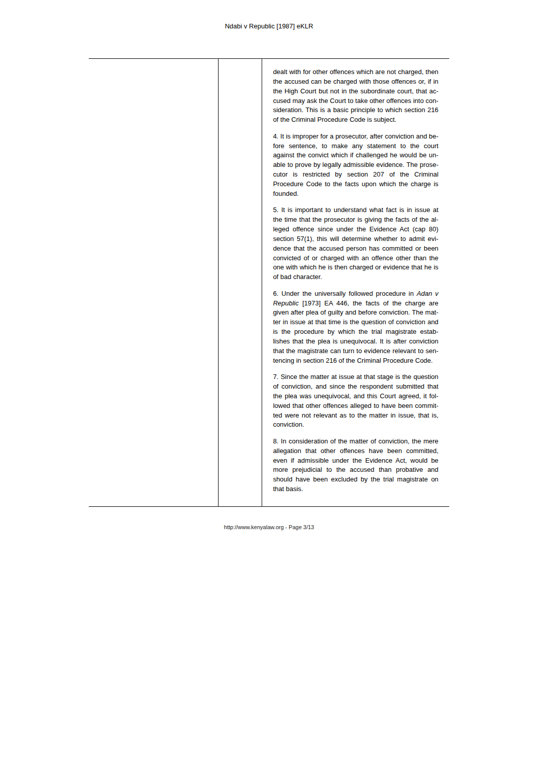Ndabi v Republic [1987] eKLR
dealt with for other offences which are not charged, then the accused can be charged with those offences or, if in the High Court but not in the subordinate court, that accused may ask the Court to take other offences into consideration. This is a basic principle to which section 216 of the Criminal Procedure Code is subject.
4. It is improper for a prosecutor, after conviction and before sentence, to make any statement to the court against the convict which if challenged he would be unable to prove by legally admissible evidence. The prosecutor is restricted by section 207 of the Criminal Procedure Code to the facts upon which the charge is founded.
5. It is important to understand what fact is in issue at the time that the prosecutor is giving the facts of the alleged offence since under the Evidence Act (cap 80) section 57(1), this will determine whether to admit evidence that the accused person has committed or been convicted of or charged with an offence other than the one with which he is then charged or evidence that he is of bad character.
6. Under the universally followed procedure in Adan v Republic [1973] EA 446, the facts of the charge are given after plea of guilty and before conviction. The matter in issue at that time is the question of conviction and is the procedure by which the trial magistrate establishes that the plea is unequivocal. It is after conviction that the magistrate can turn to evidence relevant to sentencing in section 216 of the Criminal Procedure Code.
7. Since the matter at issue at that stage is the question of conviction, and since the respondent submitted that the plea was unequivocal, and this Court agreed, it followed that other offences alleged to have been committed were not relevant as to the matter in issue, that is, conviction.
8. In consideration of the matter of conviction, the mere allegation that other offences have been committed, even if admissible under the Evidence Act, would be more prejudicial to the accused than probative and should have been excluded by the trial magistrate on that basis.
http://www.kenyalaw.org - Page 3/13